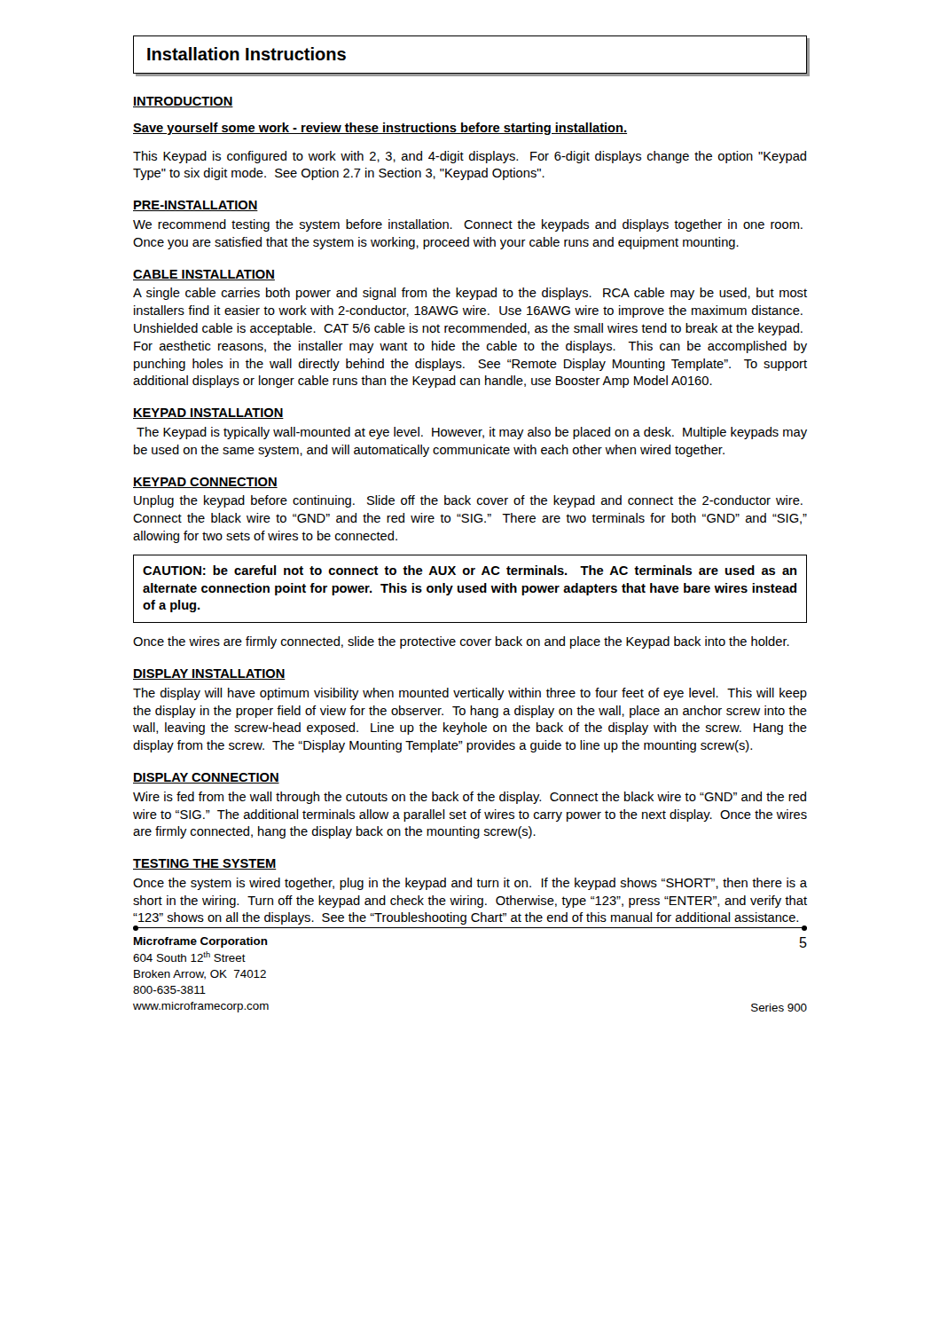Installation Instructions
INTRODUCTION
Save yourself some work - review these instructions before starting installation.
This Keypad is configured to work with 2, 3, and 4-digit displays. For 6-digit displays change the option "Keypad Type" to six digit mode. See Option 2.7 in Section 3, "Keypad Options".
PRE-INSTALLATION
We recommend testing the system before installation. Connect the keypads and displays together in one room. Once you are satisfied that the system is working, proceed with your cable runs and equipment mounting.
CABLE INSTALLATION
A single cable carries both power and signal from the keypad to the displays. RCA cable may be used, but most installers find it easier to work with 2-conductor, 18AWG wire. Use 16AWG wire to improve the maximum distance. Unshielded cable is acceptable. CAT 5/6 cable is not recommended, as the small wires tend to break at the keypad. For aesthetic reasons, the installer may want to hide the cable to the displays. This can be accomplished by punching holes in the wall directly behind the displays. See “Remote Display Mounting Template”. To support additional displays or longer cable runs than the Keypad can handle, use Booster Amp Model A0160.
KEYPAD INSTALLATION
The Keypad is typically wall-mounted at eye level. However, it may also be placed on a desk. Multiple keypads may be used on the same system, and will automatically communicate with each other when wired together.
KEYPAD CONNECTION
Unplug the keypad before continuing. Slide off the back cover of the keypad and connect the 2-conductor wire. Connect the black wire to “GND” and the red wire to “SIG.” There are two terminals for both “GND” and “SIG,” allowing for two sets of wires to be connected.
CAUTION: be careful not to connect to the AUX or AC terminals. The AC terminals are used as an alternate connection point for power. This is only used with power adapters that have bare wires instead of a plug.
Once the wires are firmly connected, slide the protective cover back on and place the Keypad back into the holder.
DISPLAY INSTALLATION
The display will have optimum visibility when mounted vertically within three to four feet of eye level. This will keep the display in the proper field of view for the observer. To hang a display on the wall, place an anchor screw into the wall, leaving the screw-head exposed. Line up the keyhole on the back of the display with the screw. Hang the display from the screw. The “Display Mounting Template” provides a guide to line up the mounting screw(s).
DISPLAY CONNECTION
Wire is fed from the wall through the cutouts on the back of the display. Connect the black wire to “GND” and the red wire to “SIG.” The additional terminals allow a parallel set of wires to carry power to the next display. Once the wires are firmly connected, hang the display back on the mounting screw(s).
TESTING THE SYSTEM
Once the system is wired together, plug in the keypad and turn it on. If the keypad shows “SHORT”, then there is a short in the wiring. Turn off the keypad and check the wiring. Otherwise, type “123”, press “ENTER”, and verify that “123” shows on all the displays. See the “Troubleshooting Chart” at the end of this manual for additional assistance.
| Microframe Corporation 604 South 12 th Street Broken Arrow, OK 74012 800-635-3811 www.microframecorp.com | 5 Series 900 |